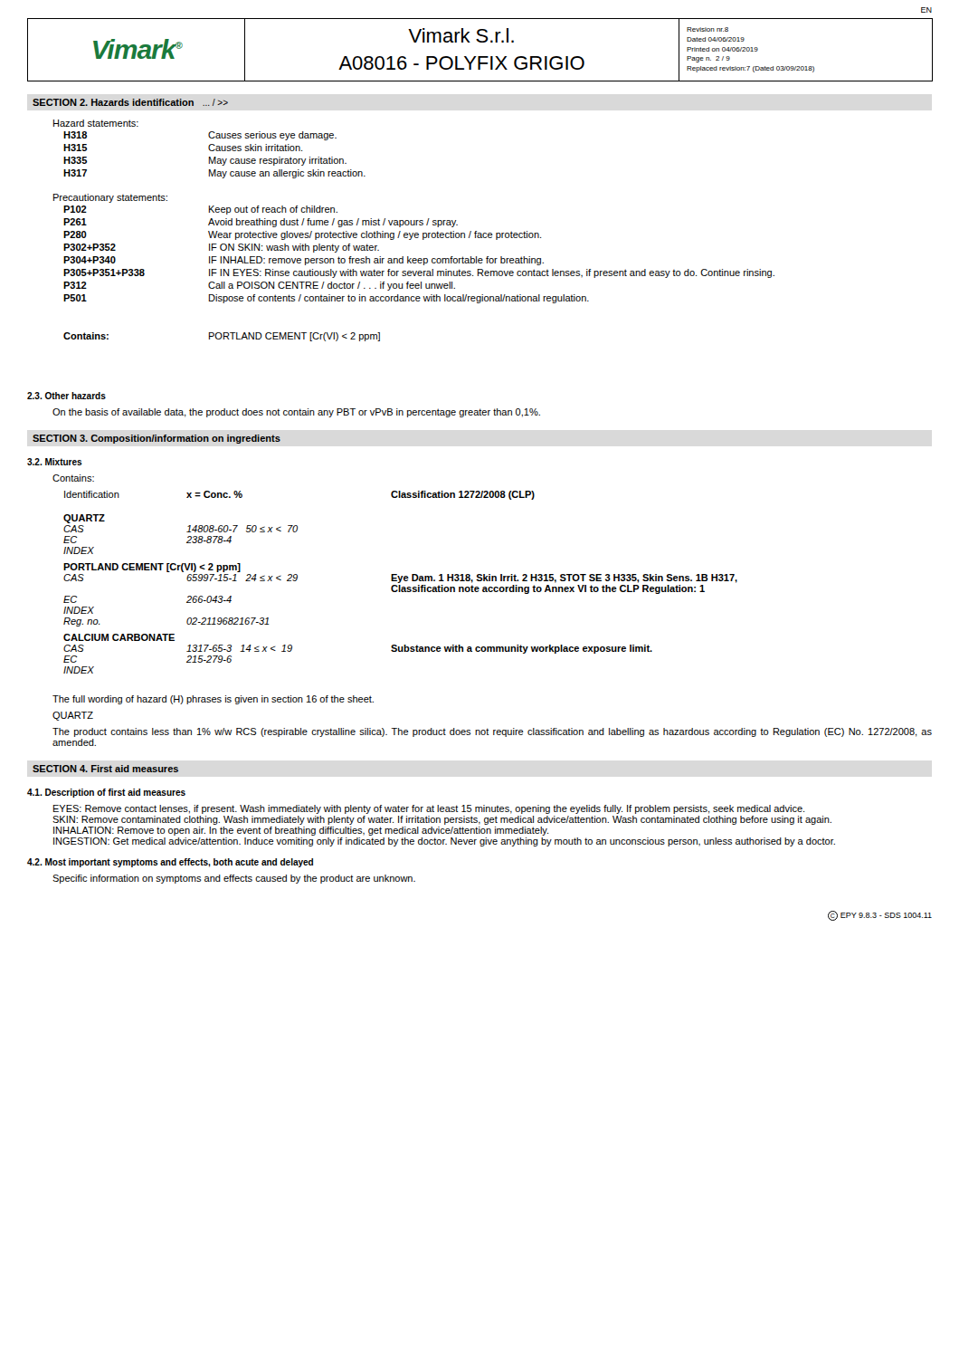EN
Vimark®
Vimark S.r.l.
A08016 - POLYFIX GRIGIO
Revision nr.8
Dated 04/06/2019
Printed on 04/06/2019
Page n. 2 / 9
Replaced revision:7 (Dated 03/09/2018)
SECTION 2. Hazards identification ... / >>
Hazard statements:
| H318 | Causes serious eye damage. |
| H315 | Causes skin irritation. |
| H335 | May cause respiratory irritation. |
| H317 | May cause an allergic skin reaction. |
Precautionary statements:
| P102 | Keep out of reach of children. |
| P261 | Avoid breathing dust / fume / gas / mist / vapours / spray. |
| P280 | Wear protective gloves/ protective clothing / eye protection / face protection. |
| P302+P352 | IF ON SKIN: wash with plenty of water. |
| P304+P340 | IF INHALED: remove person to fresh air and keep comfortable for breathing. |
| P305+P351+P338 | IF IN EYES: Rinse cautiously with water for several minutes. Remove contact lenses, if present and easy to do. Continue rinsing. |
| P312 | Call a POISON CENTRE / doctor / . . . if you feel unwell. |
| P501 | Dispose of contents / container to in accordance with local/regional/national regulation. |
| Contains: | PORTLAND CEMENT [Cr(VI) < 2 ppm] |
2.3. Other hazards
On the basis of available data, the product does not contain any PBT or vPvB in percentage greater than 0,1%.
SECTION 3. Composition/information on ingredients
3.2. Mixtures
Contains:
| Identification | x = Conc. % | Classification 1272/2008 (CLP) |
| QUARTZ |
| CAS | 14808-60-7 50 ≤ x < 70 | |
| EC | 238-878-4 | |
| INDEX | | |
| PORTLAND CEMENT [Cr(VI) < 2 ppm] |
| CAS | 65997-15-1 24 ≤ x < 29 | Eye Dam. 1 H318, Skin Irrit. 2 H315, STOT SE 3 H335, Skin Sens. 1B H317, Classification note according to Annex VI to the CLP Regulation: 1 |
| EC | 266-043-4 | |
| INDEX | | |
| Reg. no. | 02-2119682167-31 | |
| CALCIUM CARBONATE |
| CAS | 1317-65-3 14 ≤ x < 19 | Substance with a community workplace exposure limit. |
| EC | 215-279-6 | |
| INDEX | | |
The full wording of hazard (H) phrases is given in section 16 of the sheet.
QUARTZ
The product contains less than 1% w/w RCS (respirable crystalline silica). The product does not require classification and labelling as hazardous according to Regulation (EC) No. 1272/2008, as amended.
SECTION 4. First aid measures
4.1. Description of first aid measures
EYES: Remove contact lenses, if present. Wash immediately with plenty of water for at least 15 minutes, opening the eyelids fully. If problem persists, seek medical advice.
SKIN: Remove contaminated clothing. Wash immediately with plenty of water. If irritation persists, get medical advice/attention. Wash contaminated clothing before using it again.
INHALATION: Remove to open air. In the event of breathing difficulties, get medical advice/attention immediately.
INGESTION: Get medical advice/attention. Induce vomiting only if indicated by the doctor. Never give anything by mouth to an unconscious person, unless authorised by a doctor.
4.2. Most important symptoms and effects, both acute and delayed
Specific information on symptoms and effects caused by the product are unknown.
CEPY 9.8.3 - SDS 1004.11